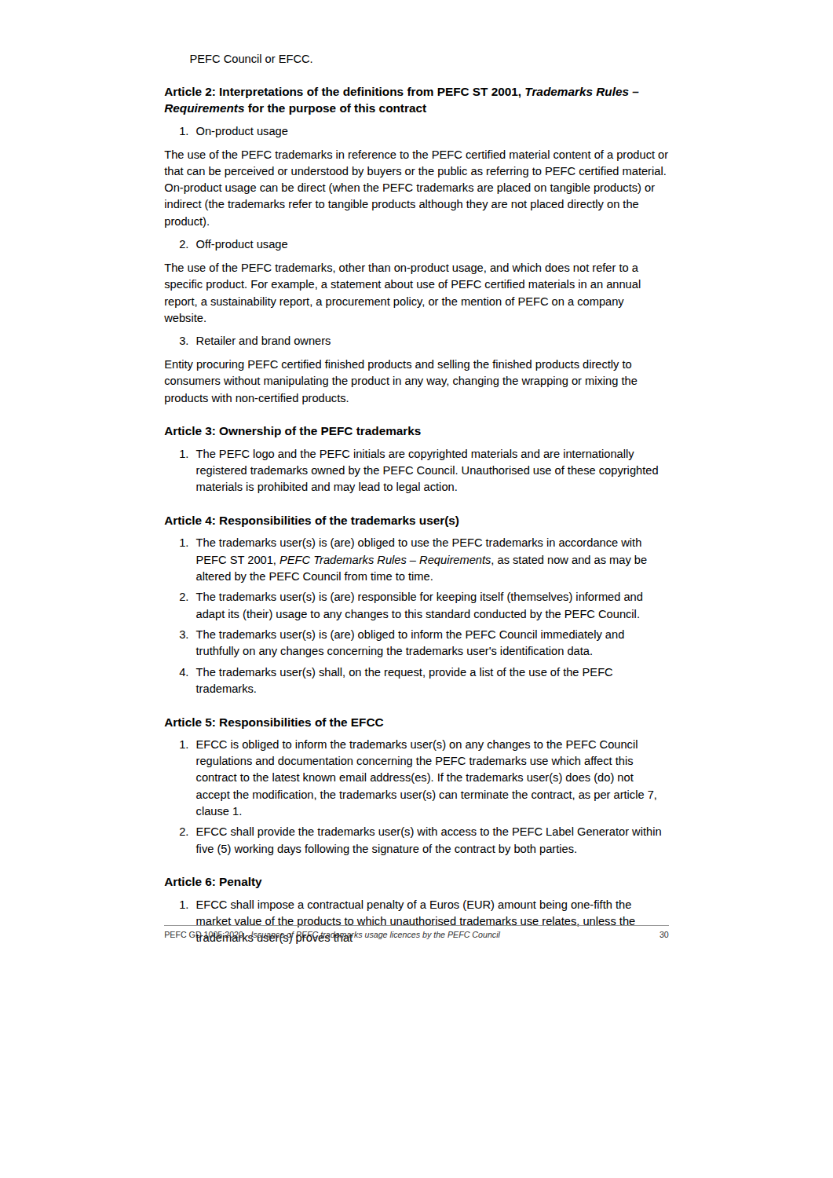PEFC Council or EFCC.
Article 2: Interpretations of the definitions from PEFC ST 2001, Trademarks Rules – Requirements for the purpose of this contract
On-product usage
The use of the PEFC trademarks in reference to the PEFC certified material content of a product or that can be perceived or understood by buyers or the public as referring to PEFC certified material. On‑product usage can be direct (when the PEFC trademarks are placed on tangible products) or indirect (the trademarks refer to tangible products although they are not placed directly on the product).
Off-product usage
The use of the PEFC trademarks, other than on-product usage, and which does not refer to a specific product. For example, a statement about use of PEFC certified materials in an annual report, a sustainability report, a procurement policy, or the mention of PEFC on a company website.
Retailer and brand owners
Entity procuring PEFC certified finished products and selling the finished products directly to consumers without manipulating the product in any way, changing the wrapping or mixing the products with non-certified products.
Article 3: Ownership of the PEFC trademarks
The PEFC logo and the PEFC initials are copyrighted materials and are internationally registered trademarks owned by the PEFC Council. Unauthorised use of these copyrighted materials is prohibited and may lead to legal action.
Article 4: Responsibilities of the trademarks user(s)
The trademarks user(s) is (are) obliged to use the PEFC trademarks in accordance with PEFC ST 2001, PEFC Trademarks Rules – Requirements, as stated now and as may be altered by the PEFC Council from time to time.
The trademarks user(s) is (are) responsible for keeping itself (themselves) informed and adapt its (their) usage to any changes to this standard conducted by the PEFC Council.
The trademarks user(s) is (are) obliged to inform the PEFC Council immediately and truthfully on any changes concerning the trademarks user's identification data.
The trademarks user(s) shall, on the request, provide a list of the use of the PEFC trademarks.
Article 5: Responsibilities of the EFCC
EFCC is obliged to inform the trademarks user(s) on any changes to the PEFC Council regulations and documentation concerning the PEFC trademarks use which affect this contract to the latest known email address(es). If the trademarks user(s) does (do) not accept the modification, the trademarks user(s) can terminate the contract, as per article 7, clause 1.
EFCC shall provide the trademarks user(s) with access to the PEFC Label Generator within five (5) working days following the signature of the contract by both parties.
Article 6: Penalty
EFCC shall impose a contractual penalty of a Euros (EUR) amount being one-fifth the market value of the products to which unauthorised trademarks use relates, unless the trademarks user(s) proves that
PEFC GD 1005:2020 - Issuance of PEFC trademarks usage licences by the PEFC Council 30